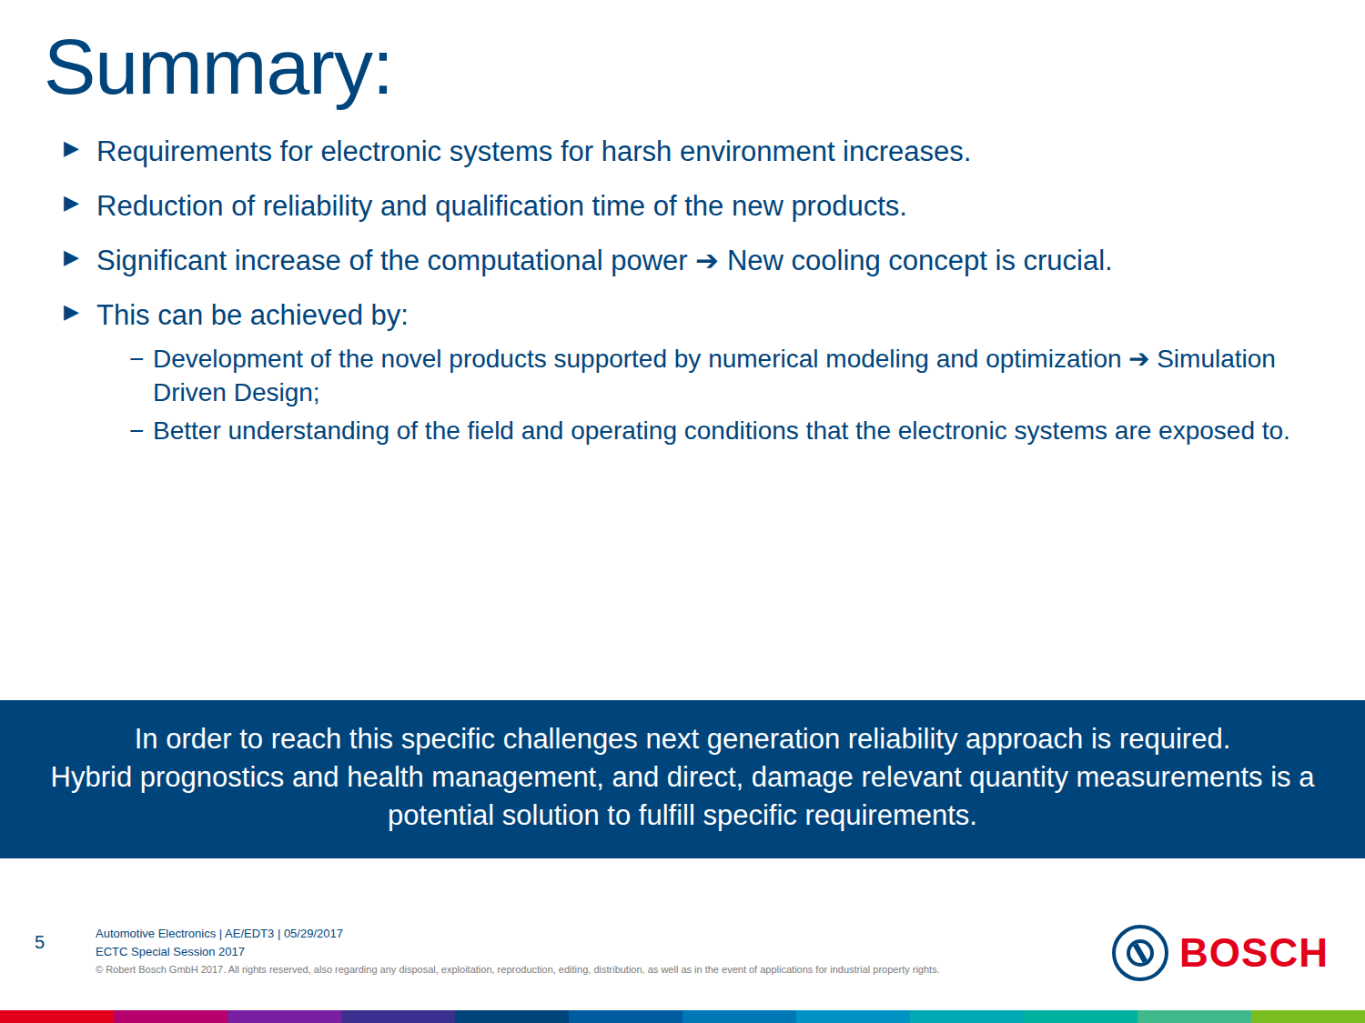Summary:
Requirements for electronic systems for harsh environment increases.
Reduction of reliability and qualification time of the new products.
Significant increase of the computational power ➔ New cooling concept is crucial.
This can be achieved by:
Development of the novel products supported by numerical modeling and optimization ➔ Simulation Driven Design;
Better understanding of the field and operating conditions that the electronic systems are exposed to.
In order to reach this specific challenges next generation reliability approach is required.
Hybrid prognostics and health management, and direct, damage relevant quantity measurements is a potential solution to fulfill specific requirements.
5
Automotive Electronics | AE/EDT3 | 05/29/2017
ECTC Special Session 2017
© Robert Bosch GmbH 2017. All rights reserved, also regarding any disposal, exploitation, reproduction, editing, distribution, as well as in the event of applications for industrial property rights.
BOSCH